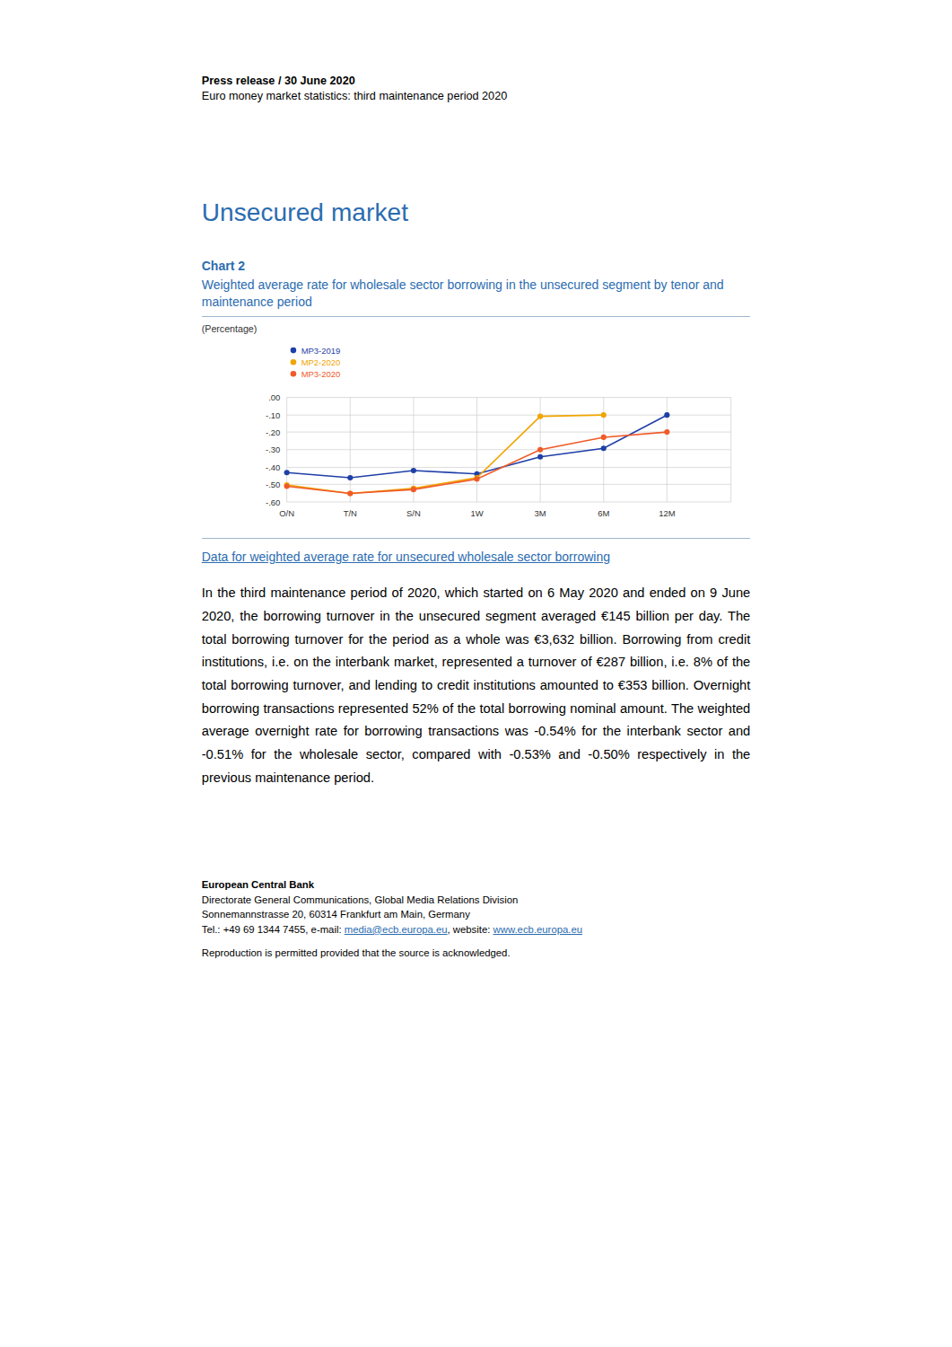Press release / 30 June 2020
Euro money market statistics: third maintenance period 2020
Unsecured market
Chart 2
Weighted average rate for wholesale sector borrowing in the unsecured segment by tenor and maintenance period
(Percentage)
MP3-2019 MP2-2020 MP3-2020 .00 -.10 -.20 -.30 -.40 -.50 -.60 O/N T/N S/N 1W 3M 6M 12M
Data for weighted average rate for unsecured wholesale sector borrowing
In the third maintenance period of 2020, which started on 6 May 2020 and ended on 9 June 2020, the borrowing turnover in the unsecured segment averaged €145 billion per day. The total borrowing turnover for the period as a whole was €3,632 billion. Borrowing from credit institutions, i.e. on the interbank market, represented a turnover of €287 billion, i.e. 8% of the total borrowing turnover, and lending to credit institutions amounted to €353 billion. Overnight borrowing transactions represented 52% of the total borrowing nominal amount. The weighted average overnight rate for borrowing transactions was -0.54% for the interbank sector and -0.51% for the wholesale sector, compared with -0.53% and -0.50% respectively in the previous maintenance period.
European Central Bank
Directorate General Communications, Global Media Relations Division
Sonnemannstrasse 20, 60314 Frankfurt am Main, Germany
Tel.: +49 69 1344 7455, e-mail: media@ecb.europa.eu, website: www.ecb.europa.eu
Reproduction is permitted provided that the source is acknowledged.